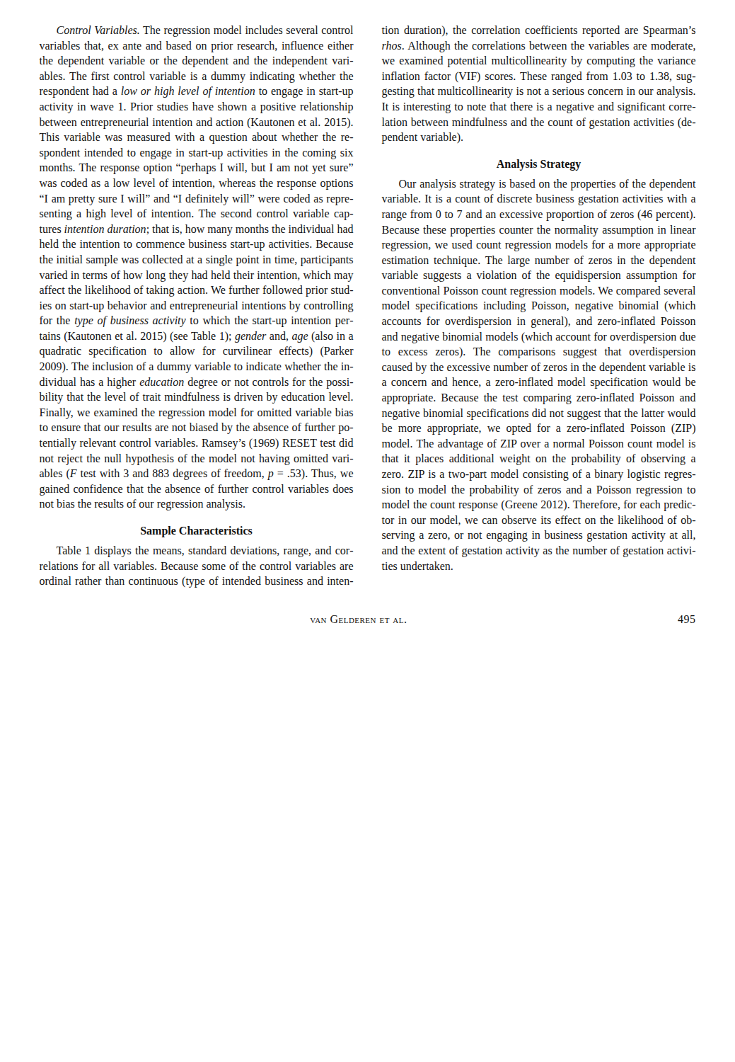Control Variables. The regression model includes several control variables that, ex ante and based on prior research, influence either the dependent variable or the dependent and the independent variables. The first control variable is a dummy indicating whether the respondent had a low or high level of intention to engage in start-up activity in wave 1. Prior studies have shown a positive relationship between entrepreneurial intention and action (Kautonen et al. 2015). This variable was measured with a question about whether the respondent intended to engage in start-up activities in the coming six months. The response option “perhaps I will, but I am not yet sure” was coded as a low level of intention, whereas the response options “I am pretty sure I will” and “I definitely will” were coded as representing a high level of intention. The second control variable captures intention duration; that is, how many months the individual had held the intention to commence business start-up activities. Because the initial sample was collected at a single point in time, participants varied in terms of how long they had held their intention, which may affect the likelihood of taking action. We further followed prior studies on start-up behavior and entrepreneurial intentions by controlling for the type of business activity to which the start-up intention pertains (Kautonen et al. 2015) (see Table 1); gender and, age (also in a quadratic specification to allow for curvilinear effects) (Parker 2009). The inclusion of a dummy variable to indicate whether the individual has a higher education degree or not controls for the possibility that the level of trait mindfulness is driven by education level. Finally, we examined the regression model for omitted variable bias to ensure that our results are not biased by the absence of further potentially relevant control variables. Ramsey’s (1969) RESET test did not reject the null hypothesis of the model not having omitted variables (F test with 3 and 883 degrees of freedom, p = .53). Thus, we gained confidence that the absence of further control variables does not bias the results of our regression analysis.
Sample Characteristics
Table 1 displays the means, standard deviations, range, and correlations for all variables. Because some of the control variables are ordinal rather than continuous (type of intended business and intention duration), the correlation coefficients reported are Spearman’s rhos. Although the correlations between the variables are moderate, we examined potential multicollinearity by computing the variance inflation factor (VIF) scores. These ranged from 1.03 to 1.38, suggesting that multicollinearity is not a serious concern in our analysis. It is interesting to note that there is a negative and significant correlation between mindfulness and the count of gestation activities (dependent variable).
Analysis Strategy
Our analysis strategy is based on the properties of the dependent variable. It is a count of discrete business gestation activities with a range from 0 to 7 and an excessive proportion of zeros (46 percent). Because these properties counter the normality assumption in linear regression, we used count regression models for a more appropriate estimation technique. The large number of zeros in the dependent variable suggests a violation of the equidispersion assumption for conventional Poisson count regression models. We compared several model specifications including Poisson, negative binomial (which accounts for overdispersion in general), and zero-inflated Poisson and negative binomial models (which account for overdispersion due to excess zeros). The comparisons suggest that overdispersion caused by the excessive number of zeros in the dependent variable is a concern and hence, a zero-inflated model specification would be appropriate. Because the test comparing zero-inflated Poisson and negative binomial specifications did not suggest that the latter would be more appropriate, we opted for a zero-inflated Poisson (ZIP) model. The advantage of ZIP over a normal Poisson count model is that it places additional weight on the probability of observing a zero. ZIP is a two-part model consisting of a binary logistic regression to model the probability of zeros and a Poisson regression to model the count response (Greene 2012). Therefore, for each predictor in our model, we can observe its effect on the likelihood of observing a zero, or not engaging in business gestation activity at all, and the extent of gestation activity as the number of gestation activities undertaken.
van Gelderen et al. 495